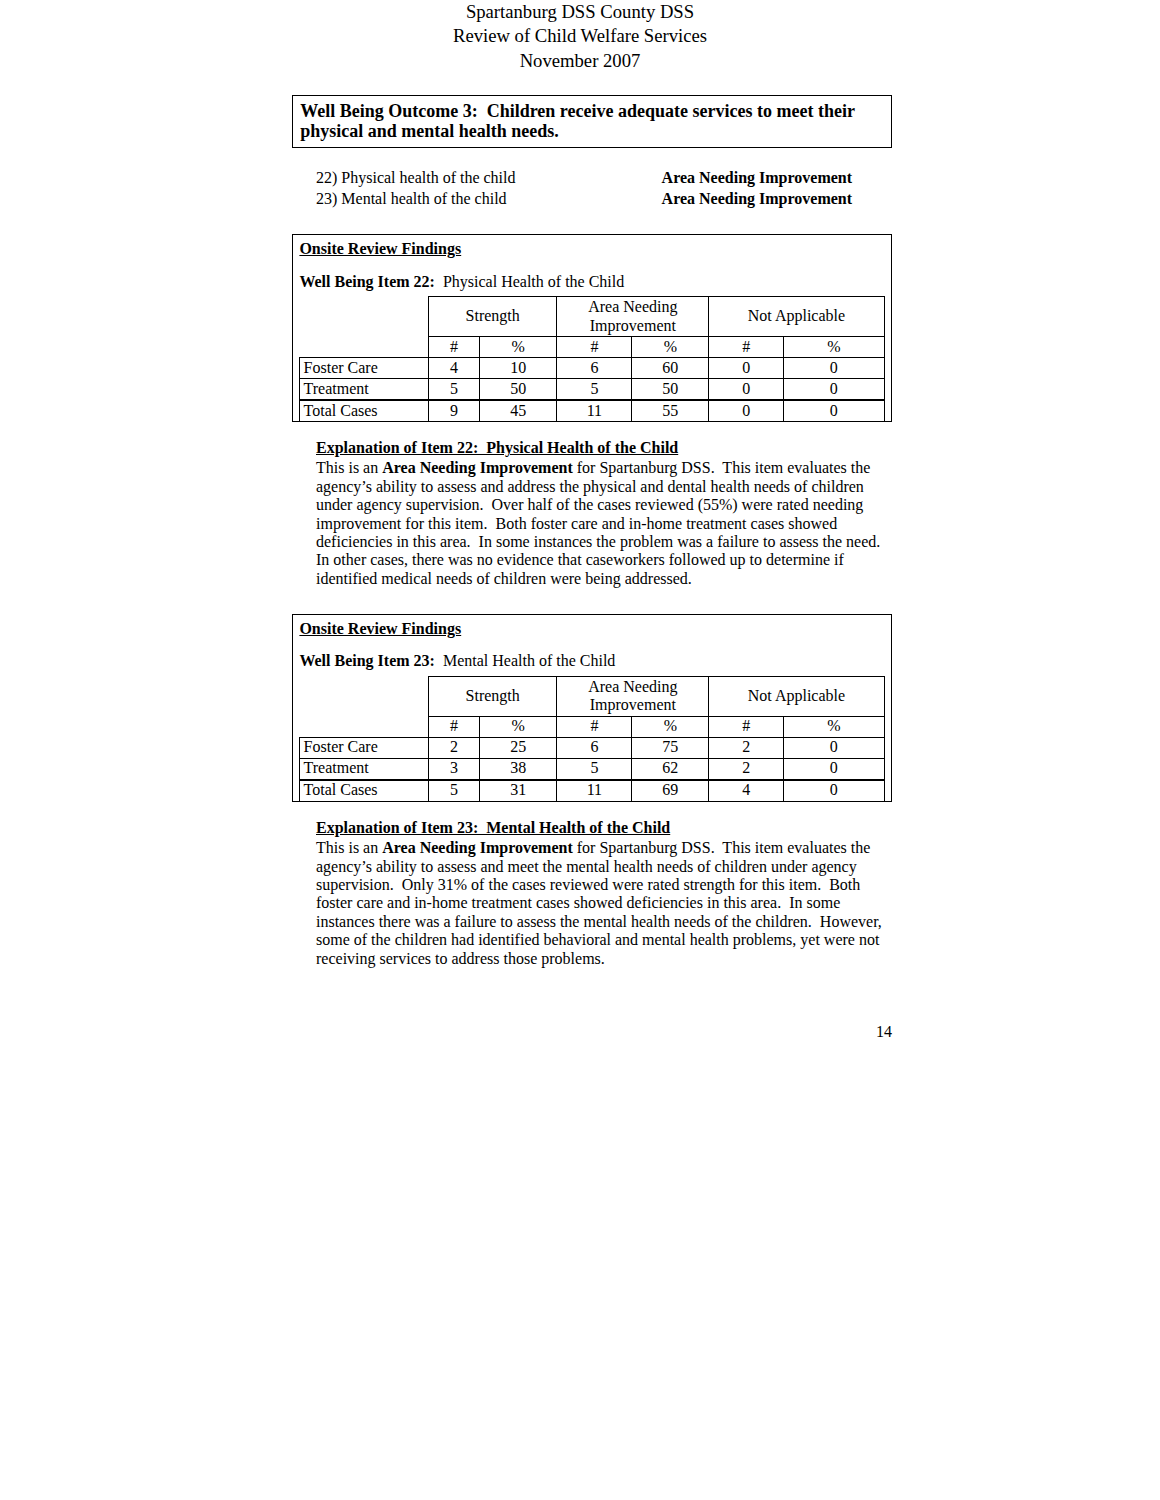Spartanburg DSS County DSS
Review of Child Welfare Services
November 2007
Well Being Outcome 3: Children receive adequate services to meet their physical and mental health needs.
22) Physical health of the child Area Needing Improvement
23) Mental health of the child Area Needing Improvement
Onsite Review Findings
Well Being Item 22: Physical Health of the Child
| | Strength | Area Needing Improvement | Not Applicable |
| | # | % | # | % | # | % |
| Foster Care | 4 | 10 | 6 | 60 | 0 | 0 |
| Treatment | 5 | 50 | 5 | 50 | 0 | 0 |
| Total Cases | 9 | 45 | 11 | 55 | 0 | 0 |
Explanation of Item 22: Physical Health of the Child
This is an Area Needing Improvement for Spartanburg DSS. This item evaluates the agency’s ability to assess and address the physical and dental health needs of children under agency supervision. Over half of the cases reviewed (55%) were rated needing improvement for this item. Both foster care and in-home treatment cases showed deficiencies in this area. In some instances the problem was a failure to assess the need. In other cases, there was no evidence that caseworkers followed up to determine if identified medical needs of children were being addressed.
Onsite Review Findings
Well Being Item 23: Mental Health of the Child
| | Strength | Area Needing Improvement | Not Applicable |
| | # | % | # | % | # | % |
| Foster Care | 2 | 25 | 6 | 75 | 2 | 0 |
| Treatment | 3 | 38 | 5 | 62 | 2 | 0 |
| Total Cases | 5 | 31 | 11 | 69 | 4 | 0 |
Explanation of Item 23: Mental Health of the Child
This is an Area Needing Improvement for Spartanburg DSS. This item evaluates the agency’s ability to assess and meet the mental health needs of children under agency supervision. Only 31% of the cases reviewed were rated strength for this item. Both foster care and in-home treatment cases showed deficiencies in this area. In some instances there was a failure to assess the mental health needs of the children. However, some of the children had identified behavioral and mental health problems, yet were not receiving services to address those problems.
14